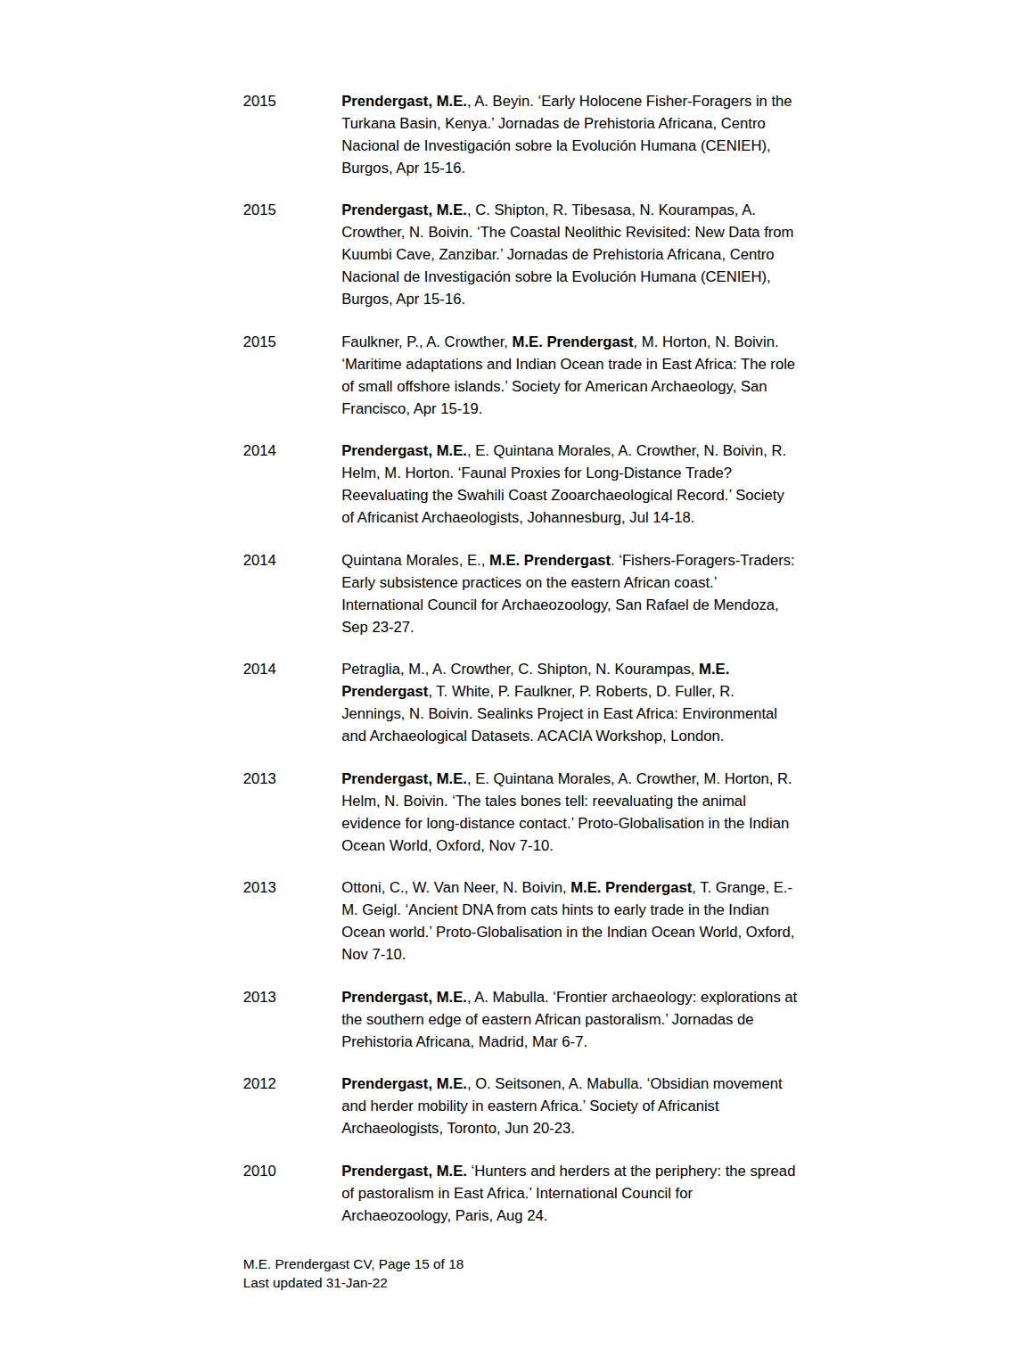2015
Prendergast, M.E., A. Beyin. ‘Early Holocene Fisher-Foragers in the Turkana Basin, Kenya.’ Jornadas de Prehistoria Africana, Centro Nacional de Investigación sobre la Evolución Humana (CENIEH), Burgos, Apr 15-16.
2015
Prendergast, M.E., C. Shipton, R. Tibesasa, N. Kourampas, A. Crowther, N. Boivin. ‘The Coastal Neolithic Revisited: New Data from Kuumbi Cave, Zanzibar.’ Jornadas de Prehistoria Africana, Centro Nacional de Investigación sobre la Evolución Humana (CENIEH), Burgos, Apr 15-16.
2015
Faulkner, P., A. Crowther, M.E. Prendergast, M. Horton, N. Boivin. ‘Maritime adaptations and Indian Ocean trade in East Africa: The role of small offshore islands.’ Society for American Archaeology, San Francisco, Apr 15-19.
2014
Prendergast, M.E., E. Quintana Morales, A. Crowther, N. Boivin, R. Helm, M. Horton. ‘Faunal Proxies for Long-Distance Trade? Reevaluating the Swahili Coast Zooarchaeological Record.’ Society of Africanist Archaeologists, Johannesburg, Jul 14-18.
2014
Quintana Morales, E., M.E. Prendergast. ‘Fishers-Foragers-Traders: Early subsistence practices on the eastern African coast.’ International Council for Archaeozoology, San Rafael de Mendoza, Sep 23-27.
2014
Petraglia, M., A. Crowther, C. Shipton, N. Kourampas, M.E. Prendergast, T. White, P. Faulkner, P. Roberts, D. Fuller, R. Jennings, N. Boivin. Sealinks Project in East Africa: Environmental and Archaeological Datasets. ACACIA Workshop, London.
2013
Prendergast, M.E., E. Quintana Morales, A. Crowther, M. Horton, R. Helm, N. Boivin. ‘The tales bones tell: reevaluating the animal evidence for long-distance contact.’ Proto-Globalisation in the Indian Ocean World, Oxford, Nov 7-10.
2013
Ottoni, C., W. Van Neer, N. Boivin, M.E. Prendergast, T. Grange, E.-M. Geigl. ‘Ancient DNA from cats hints to early trade in the Indian Ocean world.’ Proto-Globalisation in the Indian Ocean World, Oxford, Nov 7-10.
2013
Prendergast, M.E., A. Mabulla. ‘Frontier archaeology: explorations at the southern edge of eastern African pastoralism.’ Jornadas de Prehistoria Africana, Madrid, Mar 6-7.
2012
Prendergast, M.E., O. Seitsonen, A. Mabulla. ‘Obsidian movement and herder mobility in eastern Africa.’ Society of Africanist Archaeologists, Toronto, Jun 20-23.
2010
Prendergast, M.E. ‘Hunters and herders at the periphery: the spread of pastoralism in East Africa.’ International Council for Archaeozoology, Paris, Aug 24.
M.E. Prendergast CV, Page 15 of 18
Last updated 31-Jan-22